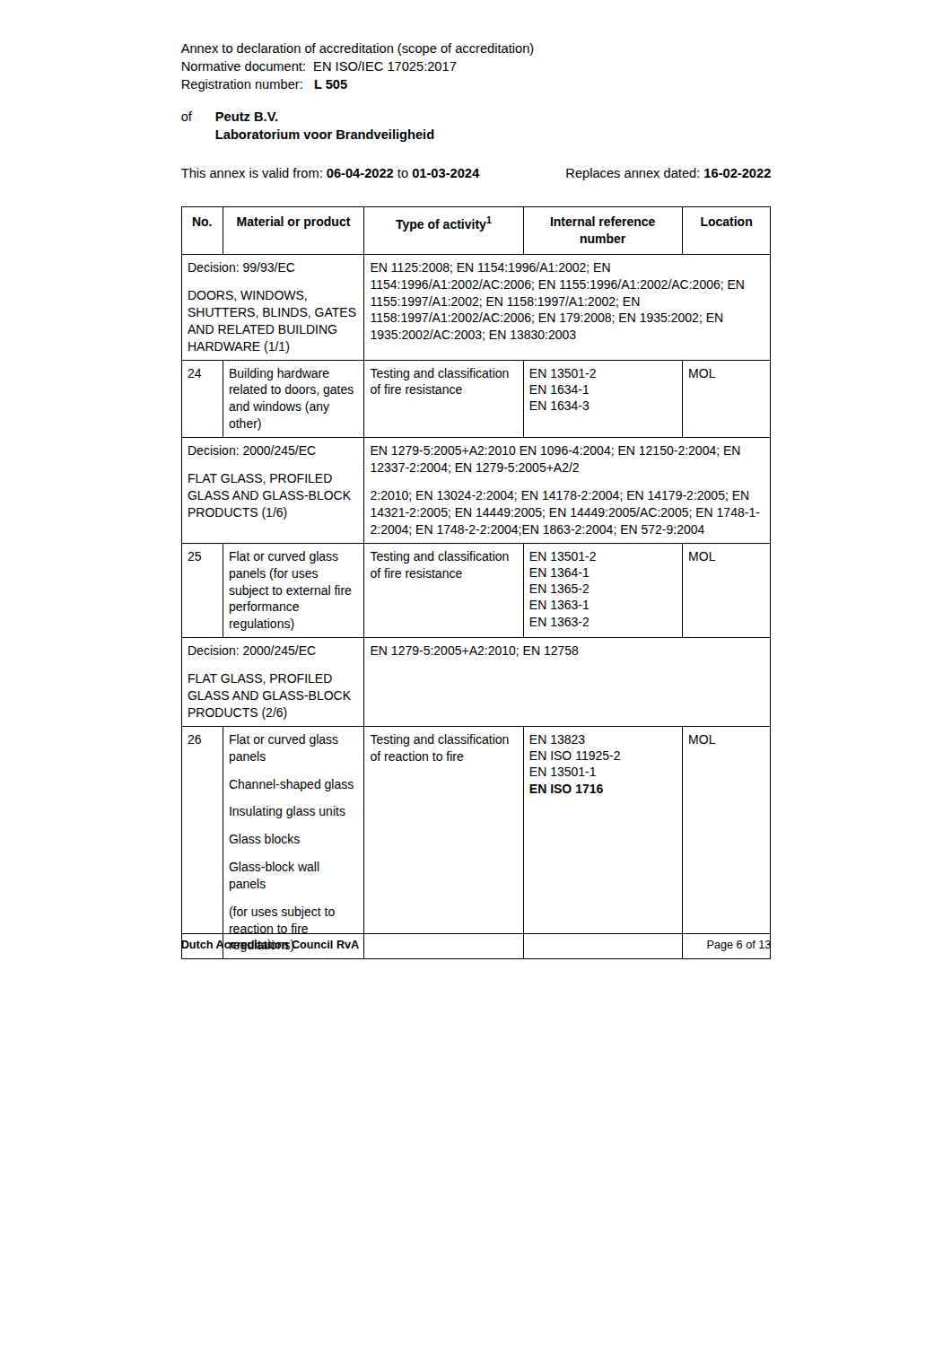Annex to declaration of accreditation (scope of accreditation)
Normative document: EN ISO/IEC 17025:2017
Registration number: L 505
of
Peutz B.V.
Laboratorium voor Brandveiligheid
This annex is valid from: 06-04-2022 to 01-03-2024
Replaces annex dated: 16-02-2022
| No. | Material or product | Type of activity 1 | Internal reference number | Location |
| --- | --- | --- | --- | --- |
| Decision: 99/93/EC DOORS, WINDOWS, SHUTTERS, BLINDS, GATES AND RELATED BUILDING HARDWARE (1/1) | EN 1125:2008; EN 1154:1996/A1:2002; EN 1154:1996/A1:2002/AC:2006; EN 1155:1996/A1:2002/AC:2006; EN 1155:1997/A1:2002; EN 1158:1997/A1:2002; EN 1158:1997/A1:2002/AC:2006; EN 179:2008; EN 1935:2002; EN 1935:2002/AC:2003; EN 13830:2003 |
| 24 | Building hardware related to doors, gates and windows (any other) | Testing and classification of fire resistance | EN 13501-2 EN 1634-1 EN 1634-3 | MOL |
| Decision: 2000/245/EC FLAT GLASS, PROFILED GLASS AND GLASS-BLOCK PRODUCTS (1/6) | EN 1279-5:2005+A2:2010 EN 1096-4:2004; EN 12150-2:2004; EN 12337-2:2004; EN 1279-5:2005+A2/2 2:2010; EN 13024-2:2004; EN 14178-2:2004; EN 14179-2:2005; EN 14321-2:2005; EN 14449:2005; EN 14449:2005/AC:2005; EN 1748-1-2:2004; EN 1748-2-2:2004;EN 1863-2:2004; EN 572-9:2004 |
| 25 | Flat or curved glass panels (for uses subject to external fire performance regulations) | Testing and classification of fire resistance | EN 13501-2 EN 1364-1 EN 1365-2 EN 1363-1 EN 1363-2 | MOL |
| Decision: 2000/245/EC FLAT GLASS, PROFILED GLASS AND GLASS-BLOCK PRODUCTS (2/6) | EN 1279-5:2005+A2:2010; EN 12758 |
| 26 | Flat or curved glass panels Channel-shaped glass Insulating glass units Glass blocks Glass-block wall panels (for uses subject to reaction to fire regulations) | Testing and classification of reaction to fire | EN 13823 EN ISO 11925-2 EN 13501-1 EN ISO 1716 | MOL |
Dutch Accreditation Council RvA
Page 6 of 13